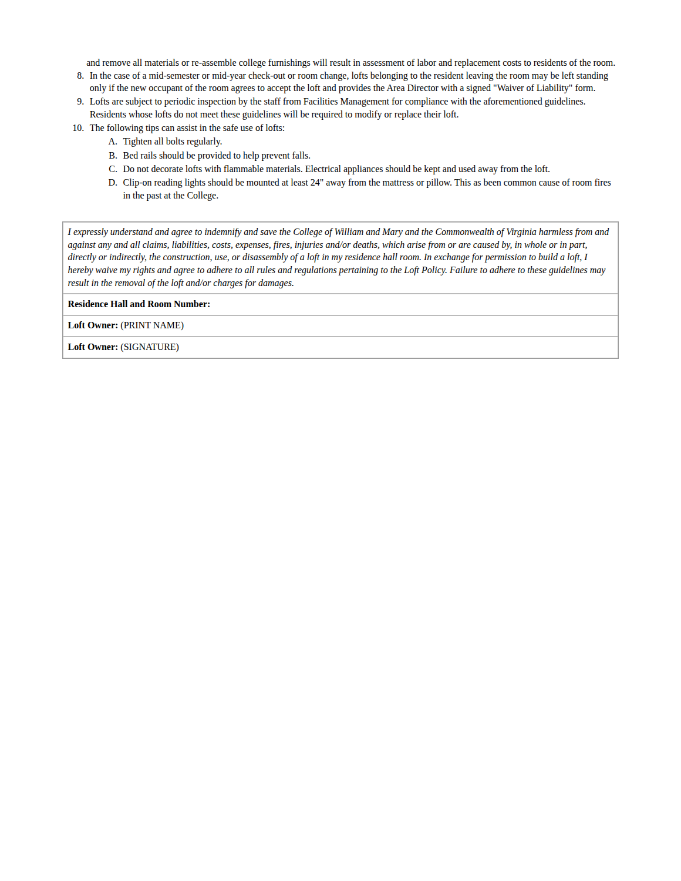and remove all materials or re-assemble college furnishings will result in assessment of labor and replacement costs to residents of the room.
In the case of a mid-semester or mid-year check-out or room change, lofts belonging to the resident leaving the room may be left standing only if the new occupant of the room agrees to accept the loft and provides the Area Director with a signed "Waiver of Liability" form.
Lofts are subject to periodic inspection by the staff from Facilities Management for compliance with the aforementioned guidelines. Residents whose lofts do not meet these guidelines will be required to modify or replace their loft.
The following tips can assist in the safe use of lofts:
Tighten all bolts regularly.
Bed rails should be provided to help prevent falls.
Do not decorate lofts with flammable materials. Electrical appliances should be kept and used away from the loft.
Clip-on reading lights should be mounted at least 24" away from the mattress or pillow. This as been common cause of room fires in the past at the College.
| I expressly understand and agree to indemnify and save the College of William and Mary and the Commonwealth of Virginia harmless from and against any and all claims, liabilities, costs, expenses, fires, injuries and/or deaths, which arise from or are caused by, in whole or in part, directly or indirectly, the construction, use, or disassembly of a loft in my residence hall room. In exchange for permission to build a loft, I hereby waive my rights and agree to adhere to all rules and regulations pertaining to the Loft Policy. Failure to adhere to these guidelines may result in the removal of the loft and/or charges for damages. |
| Residence Hall and Room Number: |
| Loft Owner: (PRINT NAME) |
| Loft Owner: (SIGNATURE) |